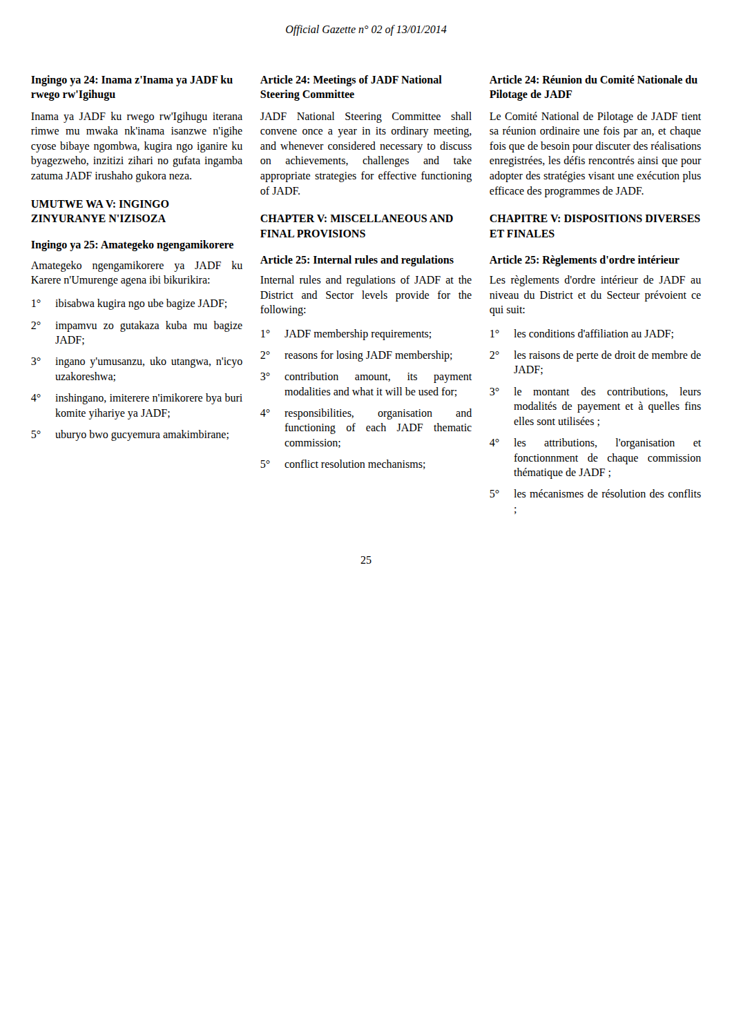Official Gazette n° 02 of 13/01/2014
| Ingingo ya 24: Inama z'Inama ya JADF ku rwego rw'Igihugu Inama ya JADF ku rwego rw'Igihugu iterana rimwe mu mwaka nk'inama isanzwe n'igihe cyose bibaye ngombwa, kugira ngo iganire ku byagezweho, inzitizi zihari no gufata ingamba zatuma JADF irushaho gukora neza. UMUTWE WA V: INGINGO ZINYURANYE N'IZISOZA Ingingo ya 25: Amategeko ngengamikorere Amategeko ngengamikorere ya JADF ku Karere n'Umurenge agena ibi bikurikira: 1° ibisabwa kugira ngo ube bagize JADF; 2° impamvu zo gutakaza kuba mu bagize JADF; 3° ingano y'umusanzu, uko utangwa, n'icyo uzakoreshwa; 4° inshingano, imiterere n'imikorere bya buri komite yihariye ya JADF; 5° uburyo bwo gucyemura amakimbirane; | Article 24: Meetings of JADF National Steering Committee JADF National Steering Committee shall convene once a year in its ordinary meeting, and whenever considered necessary to discuss on achievements, challenges and take appropriate strategies for effective functioning of JADF. CHAPTER V: MISCELLANEOUS AND FINAL PROVISIONS Article 25: Internal rules and regulations Internal rules and regulations of JADF at the District and Sector levels provide for the following: 1° JADF membership requirements; 2° reasons for losing JADF membership; 3° contribution amount, its payment modalities and what it will be used for; 4° responsibilities, organisation and functioning of each JADF thematic commission; 5° conflict resolution mechanisms; | Article 24: Réunion du Comité Nationale du Pilotage de JADF Le Comité National de Pilotage de JADF tient sa réunion ordinaire une fois par an, et chaque fois que de besoin pour discuter des réalisations enregistrées, les défis rencontrés ainsi que pour adopter des stratégies visant une exécution plus efficace des programmes de JADF. CHAPITRE V: DISPOSITIONS DIVERSES ET FINALES Article 25: Règlements d'ordre intérieur Les règlements d'ordre intérieur de JADF au niveau du District et du Secteur prévoient ce qui suit: 1° les conditions d'affiliation au JADF; 2° les raisons de perte de droit de membre de JADF; 3° le montant des contributions, leurs modalités de payement et à quelles fins elles sont utilisées ; 4° les attributions, l'organisation et fonctionnment de chaque commission thématique de JADF ; 5° les mécanismes de résolution des conflits ; |
25